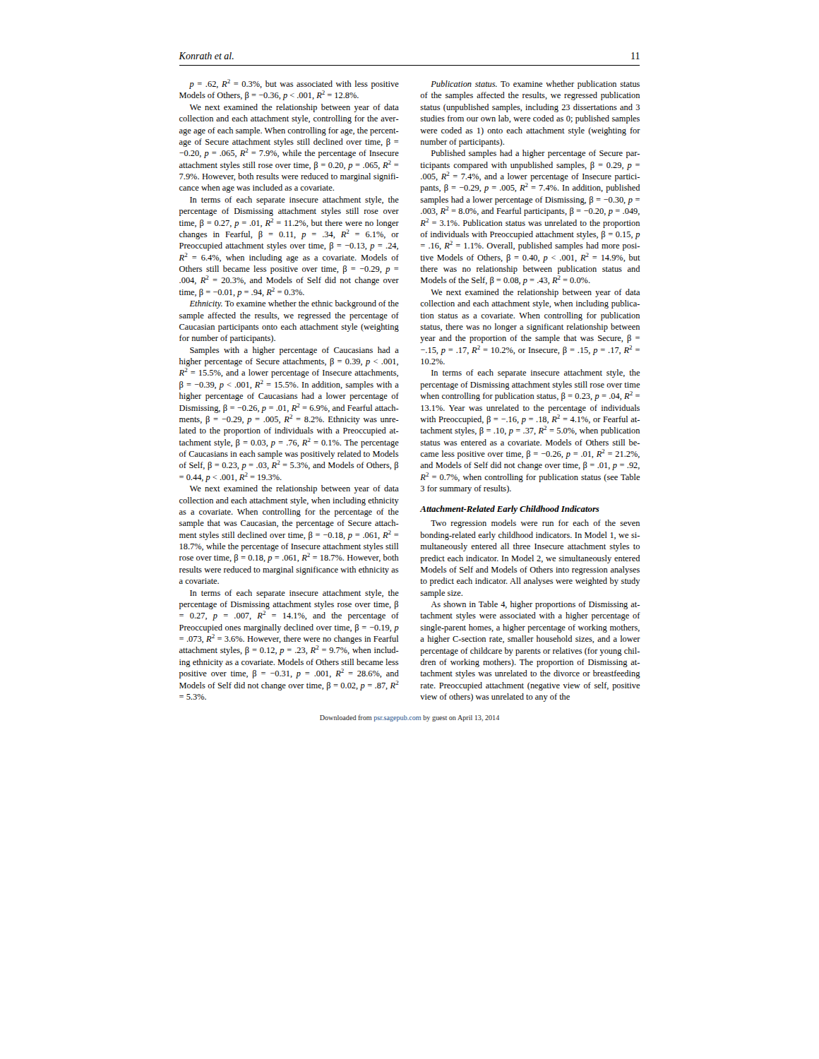Konrath et al. 11
p = .62, R2 = 0.3%, but was associated with less positive Models of Others, β = −0.36, p < .001, R2 = 12.8%.
We next examined the relationship between year of data collection and each attachment style, controlling for the average age of each sample. When controlling for age, the percentage of Secure attachment styles still declined over time, β = −0.20, p = .065, R2 = 7.9%, while the percentage of Insecure attachment styles still rose over time, β = 0.20, p = .065, R2 = 7.9%. However, both results were reduced to marginal significance when age was included as a covariate.
In terms of each separate insecure attachment style, the percentage of Dismissing attachment styles still rose over time, β = 0.27, p = .01, R2 = 11.2%, but there were no longer changes in Fearful, β = 0.11, p = .34, R2 = 6.1%, or Preoccupied attachment styles over time, β = −0.13, p = .24, R2 = 6.4%, when including age as a covariate. Models of Others still became less positive over time, β = −0.29, p = .004, R2 = 20.3%, and Models of Self did not change over time, β = −0.01, p = .94, R2 = 0.3%.
Ethnicity. To examine whether the ethnic background of the sample affected the results, we regressed the percentage of Caucasian participants onto each attachment style (weighting for number of participants).
Samples with a higher percentage of Caucasians had a higher percentage of Secure attachments, β = 0.39, p < .001, R2 = 15.5%, and a lower percentage of Insecure attachments, β = −0.39, p < .001, R2 = 15.5%. In addition, samples with a higher percentage of Caucasians had a lower percentage of Dismissing, β = −0.26, p = .01, R2 = 6.9%, and Fearful attachments, β = −0.29, p = .005, R2 = 8.2%. Ethnicity was unrelated to the proportion of individuals with a Preoccupied attachment style, β = 0.03, p = .76, R2 = 0.1%. The percentage of Caucasians in each sample was positively related to Models of Self, β = 0.23, p = .03, R2 = 5.3%, and Models of Others, β = 0.44, p < .001, R2 = 19.3%.
We next examined the relationship between year of data collection and each attachment style, when including ethnicity as a covariate. When controlling for the percentage of the sample that was Caucasian, the percentage of Secure attachment styles still declined over time, β = −0.18, p = .061, R2 = 18.7%, while the percentage of Insecure attachment styles still rose over time, β = 0.18, p = .061, R2 = 18.7%. However, both results were reduced to marginal significance with ethnicity as a covariate.
In terms of each separate insecure attachment style, the percentage of Dismissing attachment styles rose over time, β = 0.27, p = .007, R2 = 14.1%, and the percentage of Preoccupied ones marginally declined over time, β = −0.19, p = .073, R2 = 3.6%. However, there were no changes in Fearful attachment styles, β = 0.12, p = .23, R2 = 9.7%, when including ethnicity as a covariate. Models of Others still became less positive over time, β = −0.31, p = .001, R2 = 28.6%, and Models of Self did not change over time, β = 0.02, p = .87, R2 = 5.3%.
Publication status. To examine whether publication status of the samples affected the results, we regressed publication status (unpublished samples, including 23 dissertations and 3 studies from our own lab, were coded as 0; published samples were coded as 1) onto each attachment style (weighting for number of participants).
Published samples had a higher percentage of Secure participants compared with unpublished samples, β = 0.29, p = .005, R2 = 7.4%, and a lower percentage of Insecure participants, β = −0.29, p = .005, R2 = 7.4%. In addition, published samples had a lower percentage of Dismissing, β = −0.30, p = .003, R2 = 8.0%, and Fearful participants, β = −0.20, p = .049, R2 = 3.1%. Publication status was unrelated to the proportion of individuals with Preoccupied attachment styles, β = 0.15, p = .16, R2 = 1.1%. Overall, published samples had more positive Models of Others, β = 0.40, p < .001, R2 = 14.9%, but there was no relationship between publication status and Models of the Self, β = 0.08, p = .43, R2 = 0.0%.
We next examined the relationship between year of data collection and each attachment style, when including publication status as a covariate. When controlling for publication status, there was no longer a significant relationship between year and the proportion of the sample that was Secure, β = −.15, p = .17, R2 = 10.2%, or Insecure, β = .15, p = .17, R2 = 10.2%.
In terms of each separate insecure attachment style, the percentage of Dismissing attachment styles still rose over time when controlling for publication status, β = 0.23, p = .04, R2 = 13.1%. Year was unrelated to the percentage of individuals with Preoccupied, β = −.16, p = .18, R2 = 4.1%, or Fearful attachment styles, β = .10, p = .37, R2 = 5.0%, when publication status was entered as a covariate. Models of Others still became less positive over time, β = −0.26, p = .01, R2 = 21.2%, and Models of Self did not change over time, β = .01, p = .92, R2 = 0.7%, when controlling for publication status (see Table 3 for summary of results).
Attachment-Related Early Childhood Indicators
Two regression models were run for each of the seven bonding-related early childhood indicators. In Model 1, we simultaneously entered all three Insecure attachment styles to predict each indicator. In Model 2, we simultaneously entered Models of Self and Models of Others into regression analyses to predict each indicator. All analyses were weighted by study sample size.
As shown in Table 4, higher proportions of Dismissing attachment styles were associated with a higher percentage of single-parent homes, a higher percentage of working mothers, a higher C-section rate, smaller household sizes, and a lower percentage of childcare by parents or relatives (for young children of working mothers). The proportion of Dismissing attachment styles was unrelated to the divorce or breastfeeding rate. Preoccupied attachment (negative view of self, positive view of others) was unrelated to any of the
Downloaded from psr.sagepub.com by guest on April 13, 2014